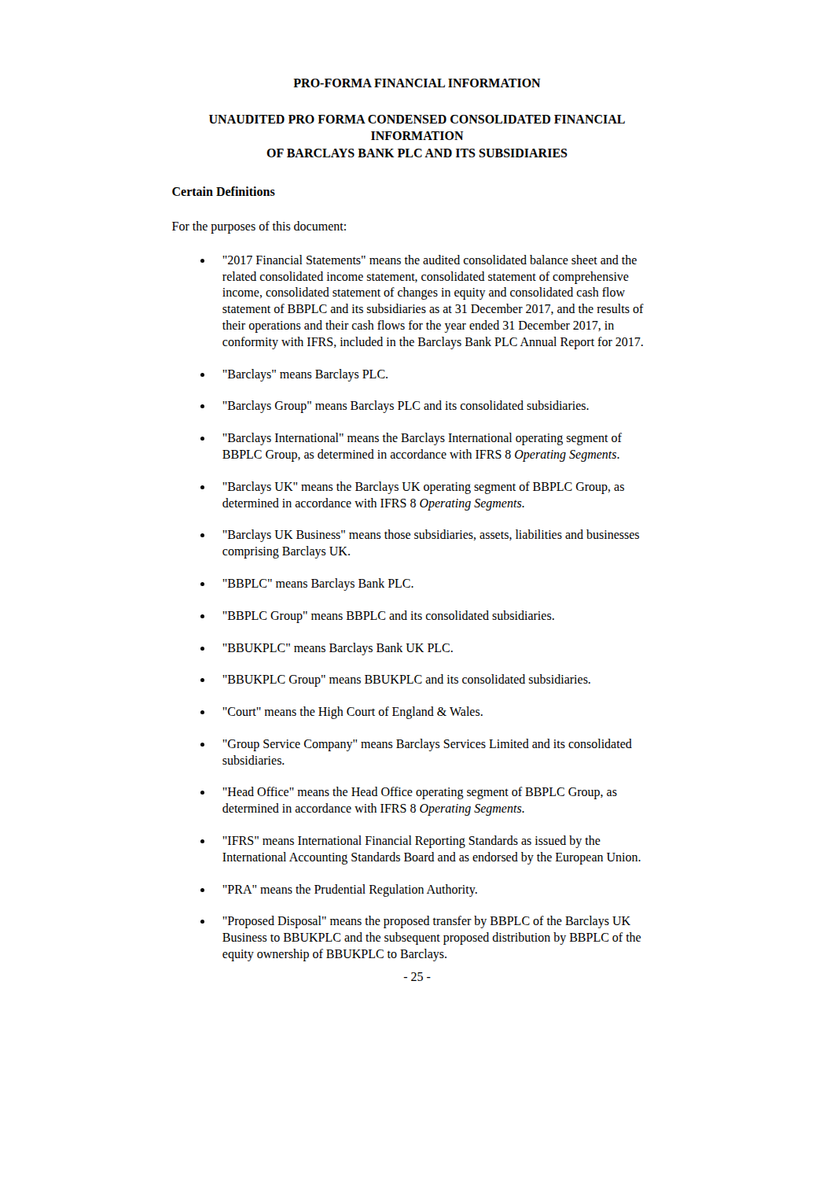PRO-FORMA FINANCIAL INFORMATION
UNAUDITED PRO FORMA CONDENSED CONSOLIDATED FINANCIAL INFORMATION
OF BARCLAYS BANK PLC AND ITS SUBSIDIARIES
Certain Definitions
For the purposes of this document:
"2017 Financial Statements" means the audited consolidated balance sheet and the related consolidated income statement, consolidated statement of comprehensive income, consolidated statement of changes in equity and consolidated cash flow statement of BBPLC and its subsidiaries as at 31 December 2017, and the results of their operations and their cash flows for the year ended 31 December 2017, in conformity with IFRS, included in the Barclays Bank PLC Annual Report for 2017.
"Barclays" means Barclays PLC.
"Barclays Group" means Barclays PLC and its consolidated subsidiaries.
"Barclays International" means the Barclays International operating segment of BBPLC Group, as determined in accordance with IFRS 8 Operating Segments.
"Barclays UK" means the Barclays UK operating segment of BBPLC Group, as determined in accordance with IFRS 8 Operating Segments.
"Barclays UK Business" means those subsidiaries, assets, liabilities and businesses comprising Barclays UK.
"BBPLC" means Barclays Bank PLC.
"BBPLC Group" means BBPLC and its consolidated subsidiaries.
"BBUKPLC" means Barclays Bank UK PLC.
"BBUKPLC Group" means BBUKPLC and its consolidated subsidiaries.
"Court" means the High Court of England & Wales.
"Group Service Company" means Barclays Services Limited and its consolidated subsidiaries.
"Head Office" means the Head Office operating segment of BBPLC Group, as determined in accordance with IFRS 8 Operating Segments.
"IFRS" means International Financial Reporting Standards as issued by the International Accounting Standards Board and as endorsed by the European Union.
"PRA" means the Prudential Regulation Authority.
"Proposed Disposal" means the proposed transfer by BBPLC of the Barclays UK Business to BBUKPLC and the subsequent proposed distribution by BBPLC of the equity ownership of BBUKPLC to Barclays.
- 25 -